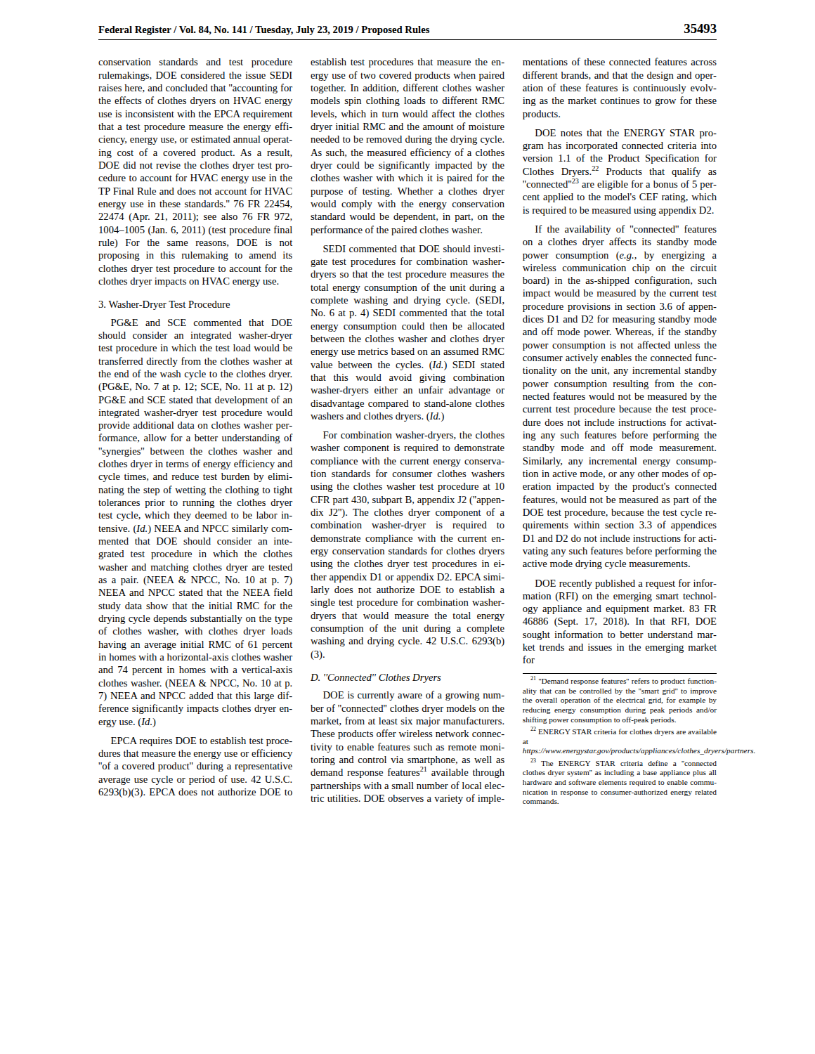Federal Register / Vol. 84, No. 141 / Tuesday, July 23, 2019 / Proposed Rules 35493
conservation standards and test procedure rulemakings, DOE considered the issue SEDI raises here, and concluded that ''accounting for the effects of clothes dryers on HVAC energy use is inconsistent with the EPCA requirement that a test procedure measure the energy efficiency, energy use, or estimated annual operating cost of a covered product. As a result, DOE did not revise the clothes dryer test procedure to account for HVAC energy use in the TP Final Rule and does not account for HVAC energy use in these standards.'' 76 FR 22454, 22474 (Apr. 21, 2011); see also 76 FR 972, 1004–1005 (Jan. 6, 2011) (test procedure final rule) For the same reasons, DOE is not proposing in this rulemaking to amend its clothes dryer test procedure to account for the clothes dryer impacts on HVAC energy use.
3. Washer-Dryer Test Procedure
PG&E and SCE commented that DOE should consider an integrated washer-dryer test procedure in which the test load would be transferred directly from the clothes washer at the end of the wash cycle to the clothes dryer. (PG&E, No. 7 at p. 12; SCE, No. 11 at p. 12) PG&E and SCE stated that development of an integrated washer-dryer test procedure would provide additional data on clothes washer performance, allow for a better understanding of ''synergies'' between the clothes washer and clothes dryer in terms of energy efficiency and cycle times, and reduce test burden by eliminating the step of wetting the clothing to tight tolerances prior to running the clothes dryer test cycle, which they deemed to be labor intensive. (Id.) NEEA and NPCC similarly commented that DOE should consider an integrated test procedure in which the clothes washer and matching clothes dryer are tested as a pair. (NEEA & NPCC, No. 10 at p. 7) NEEA and NPCC stated that the NEEA field study data show that the initial RMC for the drying cycle depends substantially on the type of clothes washer, with clothes dryer loads having an average initial RMC of 61 percent in homes with a horizontal-axis clothes washer and 74 percent in homes with a vertical-axis clothes washer. (NEEA & NPCC, No. 10 at p. 7) NEEA and NPCC added that this large difference significantly impacts clothes dryer energy use. (Id.)
EPCA requires DOE to establish test procedures that measure the energy use or efficiency ''of a covered product'' during a representative average use cycle or period of use. 42 U.S.C. 6293(b)(3). EPCA does not authorize DOE to establish test procedures that measure the energy use of two covered products when paired together. In addition, different clothes washer models spin clothing loads to different RMC levels, which in turn would affect the clothes dryer initial RMC and the amount of moisture needed to be removed during the drying cycle. As such, the measured efficiency of a clothes dryer could be significantly impacted by the clothes washer with which it is paired for the purpose of testing. Whether a clothes dryer would comply with the energy conservation standard would be dependent, in part, on the performance of the paired clothes washer.
SEDI commented that DOE should investigate test procedures for combination washer-dryers so that the test procedure measures the total energy consumption of the unit during a complete washing and drying cycle. (SEDI, No. 6 at p. 4) SEDI commented that the total energy consumption could then be allocated between the clothes washer and clothes dryer energy use metrics based on an assumed RMC value between the cycles. (Id.) SEDI stated that this would avoid giving combination washer-dryers either an unfair advantage or disadvantage compared to stand-alone clothes washers and clothes dryers. (Id.)
For combination washer-dryers, the clothes washer component is required to demonstrate compliance with the current energy conservation standards for consumer clothes washers using the clothes washer test procedure at 10 CFR part 430, subpart B, appendix J2 (''appendix J2''). The clothes dryer component of a combination washer-dryer is required to demonstrate compliance with the current energy conservation standards for clothes dryers using the clothes dryer test procedures in either appendix D1 or appendix D2. EPCA similarly does not authorize DOE to establish a single test procedure for combination washer-dryers that would measure the total energy consumption of the unit during a complete washing and drying cycle. 42 U.S.C. 6293(b)(3).
D. ''Connected'' Clothes Dryers
DOE is currently aware of a growing number of ''connected'' clothes dryer models on the market, from at least six major manufacturers. These products offer wireless network connectivity to enable features such as remote monitoring and control via smartphone, as well as demand response features21 available through partnerships with a small number of local electric utilities. DOE observes a variety of implementations of these connected features across different brands, and that the design and operation of these features is continuously evolving as the market continues to grow for these products.
DOE notes that the ENERGY STAR program has incorporated connected criteria into version 1.1 of the Product Specification for Clothes Dryers.22 Products that qualify as ''connected''23 are eligible for a bonus of 5 percent applied to the model's CEF rating, which is required to be measured using appendix D2.
If the availability of ''connected'' features on a clothes dryer affects its standby mode power consumption (e.g., by energizing a wireless communication chip on the circuit board) in the as-shipped configuration, such impact would be measured by the current test procedure provisions in section 3.6 of appendices D1 and D2 for measuring standby mode and off mode power. Whereas, if the standby power consumption is not affected unless the consumer actively enables the connected functionality on the unit, any incremental standby power consumption resulting from the connected features would not be measured by the current test procedure because the test procedure does not include instructions for activating any such features before performing the standby mode and off mode measurement. Similarly, any incremental energy consumption in active mode, or any other modes of operation impacted by the product's connected features, would not be measured as part of the DOE test procedure, because the test cycle requirements within section 3.3 of appendices D1 and D2 do not include instructions for activating any such features before performing the active mode drying cycle measurements.
DOE recently published a request for information (RFI) on the emerging smart technology appliance and equipment market. 83 FR 46886 (Sept. 17, 2018). In that RFI, DOE sought information to better understand market trends and issues in the emerging market for
21 ''Demand response features'' refers to product functionality that can be controlled by the ''smart grid'' to improve the overall operation of the electrical grid, for example by reducing energy consumption during peak periods and/or shifting power consumption to off-peak periods.
22 ENERGY STAR criteria for clothes dryers are available at https://www.energystar.gov/products/appliances/clothes_dryers/partners.
23 The ENERGY STAR criteria define a ''connected clothes dryer system'' as including a base appliance plus all hardware and software elements required to enable communication in response to consumer-authorized energy related commands.